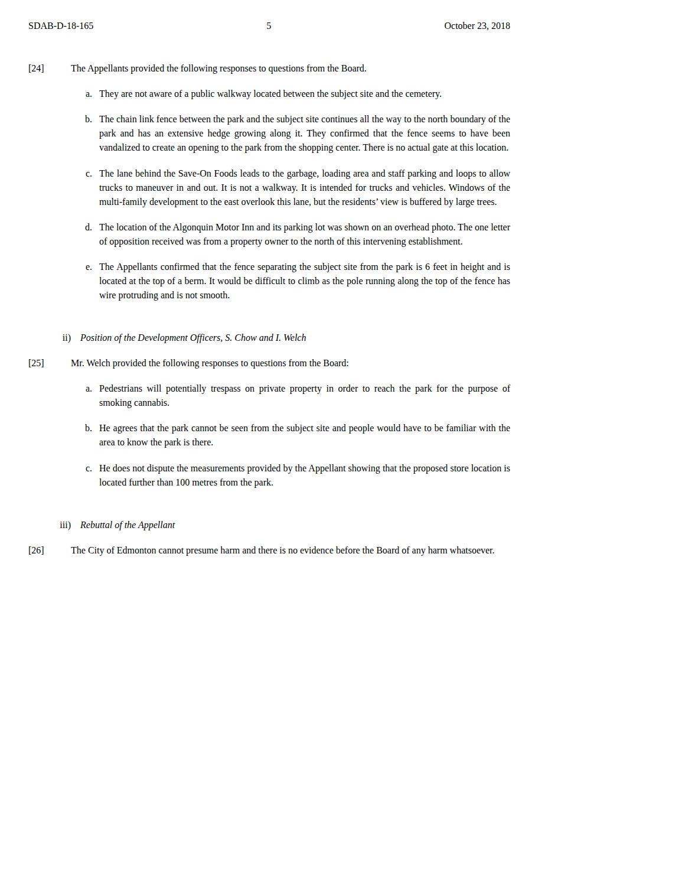SDAB-D-18-165 5 October 23, 2018
[24]
The Appellants provided the following responses to questions from the Board.
They are not aware of a public walkway located between the subject site and the cemetery.
The chain link fence between the park and the subject site continues all the way to the north boundary of the park and has an extensive hedge growing along it. They confirmed that the fence seems to have been vandalized to create an opening to the park from the shopping center. There is no actual gate at this location.
The lane behind the Save-On Foods leads to the garbage, loading area and staff parking and loops to allow trucks to maneuver in and out. It is not a walkway. It is intended for trucks and vehicles. Windows of the multi-family development to the east overlook this lane, but the residents’ view is buffered by large trees.
The location of the Algonquin Motor Inn and its parking lot was shown on an overhead photo. The one letter of opposition received was from a property owner to the north of this intervening establishment.
The Appellants confirmed that the fence separating the subject site from the park is 6 feet in height and is located at the top of a berm. It would be difficult to climb as the pole running along the top of the fence has wire protruding and is not smooth.
ii)
Position of the Development Officers, S. Chow and I. Welch
[25]
Mr. Welch provided the following responses to questions from the Board:
Pedestrians will potentially trespass on private property in order to reach the park for the purpose of smoking cannabis.
He agrees that the park cannot be seen from the subject site and people would have to be familiar with the area to know the park is there.
He does not dispute the measurements provided by the Appellant showing that the proposed store location is located further than 100 metres from the park.
iii)
Rebuttal of the Appellant
[26]
The City of Edmonton cannot presume harm and there is no evidence before the Board of any harm whatsoever.